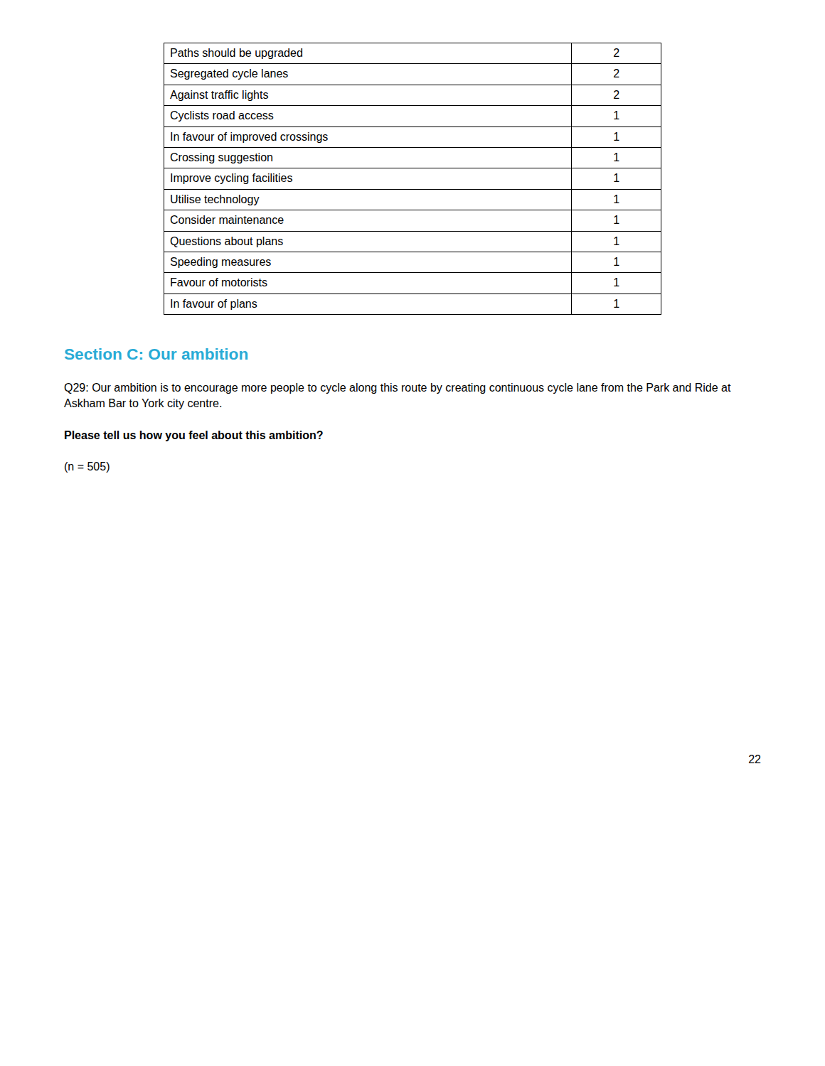| Paths should be upgraded | 2 |
| Segregated cycle lanes | 2 |
| Against traffic lights | 2 |
| Cyclists road access | 1 |
| In favour of improved crossings | 1 |
| Crossing suggestion | 1 |
| Improve cycling facilities | 1 |
| Utilise technology | 1 |
| Consider maintenance | 1 |
| Questions about plans | 1 |
| Speeding measures | 1 |
| Favour of motorists | 1 |
| In favour of plans | 1 |
Section C: Our ambition
Q29: Our ambition is to encourage more people to cycle along this route by creating continuous cycle lane from the Park and Ride at Askham Bar to York city centre.
Please tell us how you feel about this ambition?
(n = 505)
22